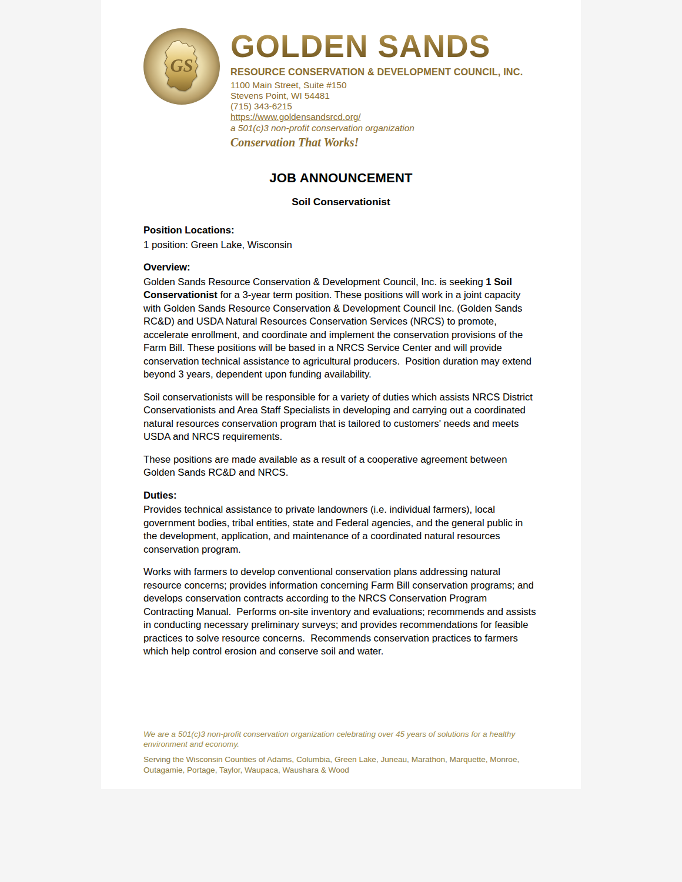GS
GOLDEN SANDS
RESOURCE CONSERVATION & DEVELOPMENT COUNCIL, INC.
1100 Main Street, Suite #150
Stevens Point, WI 54481
(715) 343-6215
https://www.goldensandsrcd.org/
a 501(c)3 non-profit conservation organization
Conservation That Works!
JOB ANNOUNCEMENT
Soil Conservationist
Position Locations:
1 position: Green Lake, Wisconsin
Overview:
Golden Sands Resource Conservation & Development Council, Inc. is seeking 1 Soil Conservationist for a 3-year term position. These positions will work in a joint capacity with Golden Sands Resource Conservation & Development Council Inc. (Golden Sands RC&D) and USDA Natural Resources Conservation Services (NRCS) to promote, accelerate enrollment, and coordinate and implement the conservation provisions of the Farm Bill. These positions will be based in a NRCS Service Center and will provide conservation technical assistance to agricultural producers. Position duration may extend beyond 3 years, dependent upon funding availability.
Soil conservationists will be responsible for a variety of duties which assists NRCS District Conservationists and Area Staff Specialists in developing and carrying out a coordinated natural resources conservation program that is tailored to customers' needs and meets USDA and NRCS requirements.
These positions are made available as a result of a cooperative agreement between Golden Sands RC&D and NRCS.
Duties:
Provides technical assistance to private landowners (i.e. individual farmers), local government bodies, tribal entities, state and Federal agencies, and the general public in the development, application, and maintenance of a coordinated natural resources conservation program.
Works with farmers to develop conventional conservation plans addressing natural resource concerns; provides information concerning Farm Bill conservation programs; and develops conservation contracts according to the NRCS Conservation Program Contracting Manual. Performs on-site inventory and evaluations; recommends and assists in conducting necessary preliminary surveys; and provides recommendations for feasible practices to solve resource concerns. Recommends conservation practices to farmers which help control erosion and conserve soil and water.
We are a 501(c)3 non-profit conservation organization celebrating over 45 years of solutions for a healthy environment and economy.
Serving the Wisconsin Counties of Adams, Columbia, Green Lake, Juneau, Marathon, Marquette, Monroe, Outagamie, Portage, Taylor, Waupaca, Waushara & Wood